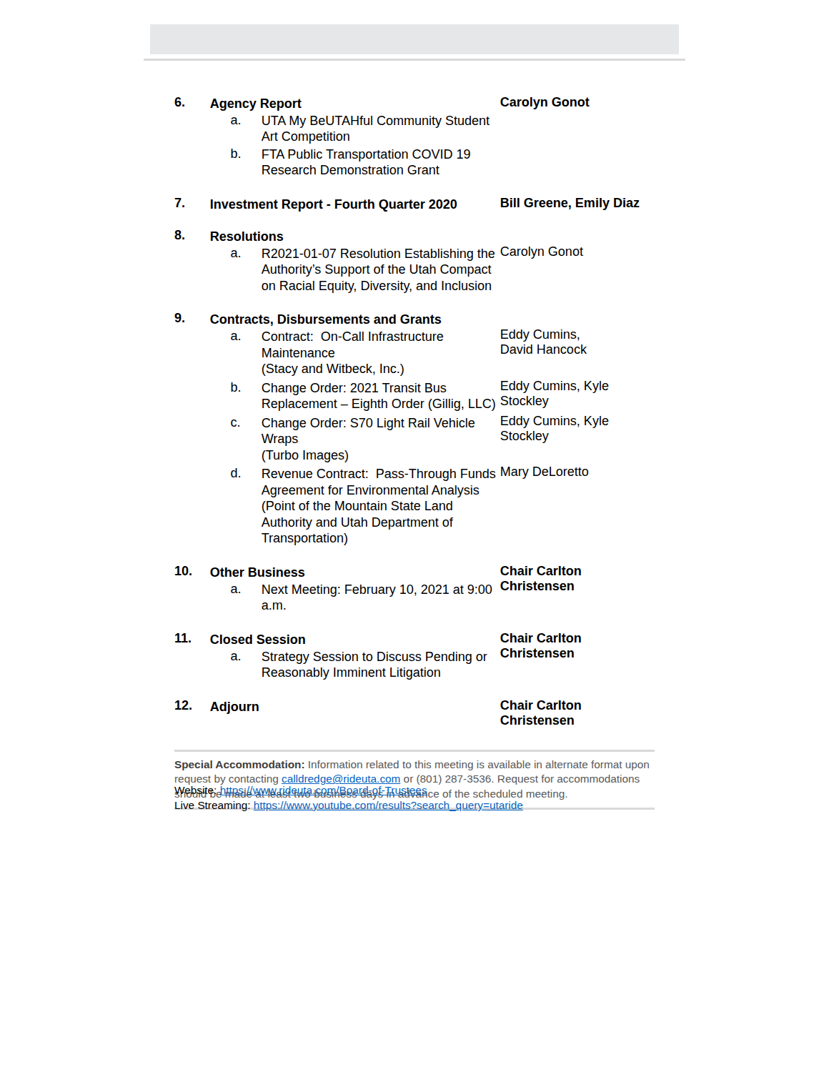| 6. | Agency Report / a. / UTA My BeUTAHful Community Student Art Competition / / b. / FTA Public Transportation COVID 19 Research Demonstration Grant / | Carolyn Gonot |
| 7. | Investment Report - Fourth Quarter 2020 | Bill Greene, Emily Diaz |
| 8. | Resolutions | |
| | / a. / R2021-01-07 Resolution Establishing the Authority’s Support of the Utah Compact on Racial Equity, Diversity, and Inclusion / | Carolyn Gonot |
| 9. | Contracts, Disbursements and Grants | |
| | / a. / Contract: On-Call Infrastructure Maintenance (Stacy and Witbeck, Inc.) / | Eddy Cumins, David Hancock |
| | / b. / Change Order: 2021 Transit Bus Replacement – Eighth Order (Gillig, LLC) / | Eddy Cumins, Kyle Stockley |
| | / c. / Change Order: S70 Light Rail Vehicle Wraps (Turbo Images) / | Eddy Cumins, Kyle Stockley |
| | / d. / Revenue Contract: Pass-Through Funds Agreement for Environmental Analysis (Point of the Mountain State Land Authority and Utah Department of Transportation) / | Mary DeLoretto |
| 10. | Other Business / a. / Next Meeting: February 10, 2021 at 9:00 a.m. / | Chair Carlton Christensen |
| 11. | Closed Session / a. / Strategy Session to Discuss Pending or Reasonably Imminent Litigation / | Chair Carlton Christensen |
| 12. | Adjourn | Chair Carlton Christensen |
Special Accommodation: Information related to this meeting is available in alternate format upon request by contacting calldredge@rideuta.com or (801) 287-3536. Request for accommodations should be made at least two business days in advance of the scheduled meeting.
Website: https://www.rideuta.com/Board-of-Trustees
Live Streaming: https://www.youtube.com/results?search_query=utaride